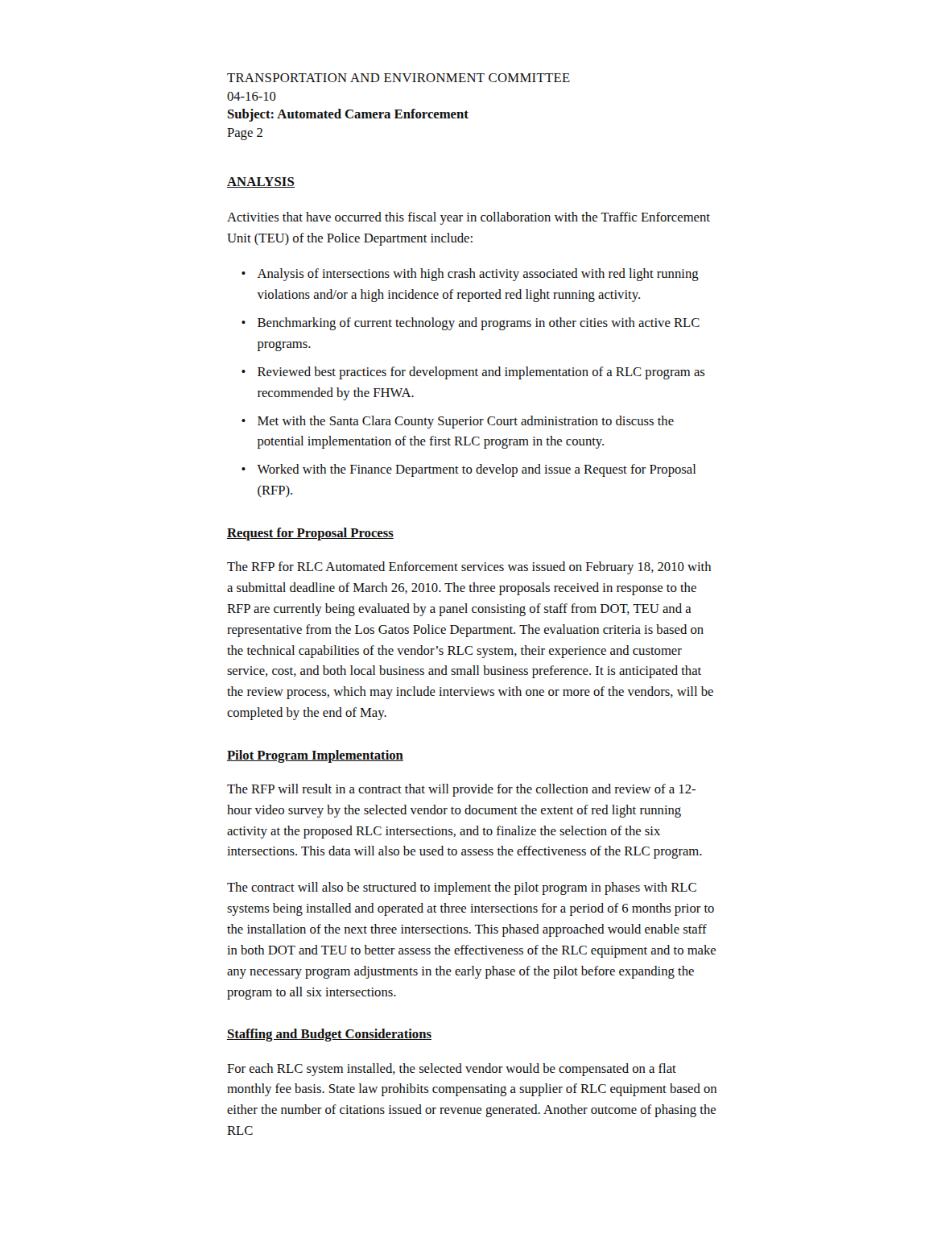TRANSPORTATION AND ENVIRONMENT COMMITTEE
04-16-10
Subject: Automated Camera Enforcement
Page 2
ANALYSIS
Activities that have occurred this fiscal year in collaboration with the Traffic Enforcement Unit (TEU) of the Police Department include:
Analysis of intersections with high crash activity associated with red light running violations and/or a high incidence of reported red light running activity.
Benchmarking of current technology and programs in other cities with active RLC programs.
Reviewed best practices for development and implementation of a RLC program as recommended by the FHWA.
Met with the Santa Clara County Superior Court administration to discuss the potential implementation of the first RLC program in the county.
Worked with the Finance Department to develop and issue a Request for Proposal (RFP).
Request for Proposal Process
The RFP for RLC Automated Enforcement services was issued on February 18, 2010 with a submittal deadline of March 26, 2010. The three proposals received in response to the RFP are currently being evaluated by a panel consisting of staff from DOT, TEU and a representative from the Los Gatos Police Department. The evaluation criteria is based on the technical capabilities of the vendor’s RLC system, their experience and customer service, cost, and both local business and small business preference. It is anticipated that the review process, which may include interviews with one or more of the vendors, will be completed by the end of May.
Pilot Program Implementation
The RFP will result in a contract that will provide for the collection and review of a 12-hour video survey by the selected vendor to document the extent of red light running activity at the proposed RLC intersections, and to finalize the selection of the six intersections. This data will also be used to assess the effectiveness of the RLC program.
The contract will also be structured to implement the pilot program in phases with RLC systems being installed and operated at three intersections for a period of 6 months prior to the installation of the next three intersections. This phased approached would enable staff in both DOT and TEU to better assess the effectiveness of the RLC equipment and to make any necessary program adjustments in the early phase of the pilot before expanding the program to all six intersections.
Staffing and Budget Considerations
For each RLC system installed, the selected vendor would be compensated on a flat monthly fee basis. State law prohibits compensating a supplier of RLC equipment based on either the number of citations issued or revenue generated. Another outcome of phasing the RLC